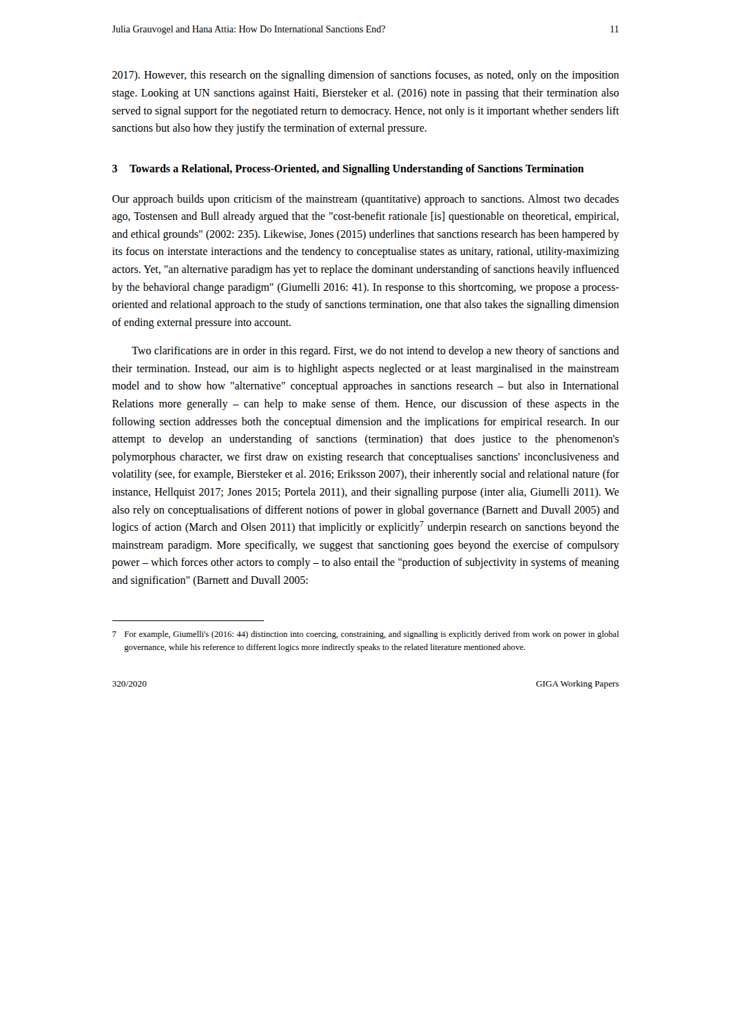Julia Grauvogel and Hana Attia: How Do International Sanctions End? 11
2017). However, this research on the signalling dimension of sanctions focuses, as noted, only on the imposition stage. Looking at UN sanctions against Haiti, Biersteker et al. (2016) note in passing that their termination also served to signal support for the negotiated return to democracy. Hence, not only is it important whether senders lift sanctions but also how they justify the termination of external pressure.
3 Towards a Relational, Process-Oriented, and Signalling Understanding of Sanctions Termination
Our approach builds upon criticism of the mainstream (quantitative) approach to sanctions. Almost two decades ago, Tostensen and Bull already argued that the "cost-benefit rationale [is] questionable on theoretical, empirical, and ethical grounds" (2002: 235). Likewise, Jones (2015) underlines that sanctions research has been hampered by its focus on interstate interactions and the tendency to conceptualise states as unitary, rational, utility-maximizing actors. Yet, "an alternative paradigm has yet to replace the dominant understanding of sanctions heavily influenced by the behavioral change paradigm" (Giumelli 2016: 41). In response to this shortcoming, we propose a process-oriented and relational approach to the study of sanctions termination, one that also takes the signalling dimension of ending external pressure into account.
Two clarifications are in order in this regard. First, we do not intend to develop a new theory of sanctions and their termination. Instead, our aim is to highlight aspects neglected or at least marginalised in the mainstream model and to show how "alternative" conceptual approaches in sanctions research – but also in International Relations more generally – can help to make sense of them. Hence, our discussion of these aspects in the following section addresses both the conceptual dimension and the implications for empirical research. In our attempt to develop an understanding of sanctions (termination) that does justice to the phenomenon's polymorphous character, we first draw on existing research that conceptualises sanctions' inconclusiveness and volatility (see, for example, Biersteker et al. 2016; Eriksson 2007), their inherently social and relational nature (for instance, Hellquist 2017; Jones 2015; Portela 2011), and their signalling purpose (inter alia, Giumelli 2011). We also rely on conceptualisations of different notions of power in global governance (Barnett and Duvall 2005) and logics of action (March and Olsen 2011) that implicitly or explicitly7 underpin research on sanctions beyond the mainstream paradigm. More specifically, we suggest that sanctioning goes beyond the exercise of compulsory power – which forces other actors to comply – to also entail the "production of subjectivity in systems of meaning and signification" (Barnett and Duvall 2005:
7 For example, Giumelli's (2016: 44) distinction into coercing, constraining, and signalling is explicitly derived from work on power in global governance, while his reference to different logics more indirectly speaks to the related literature mentioned above.
320/2020 GIGA Working Papers